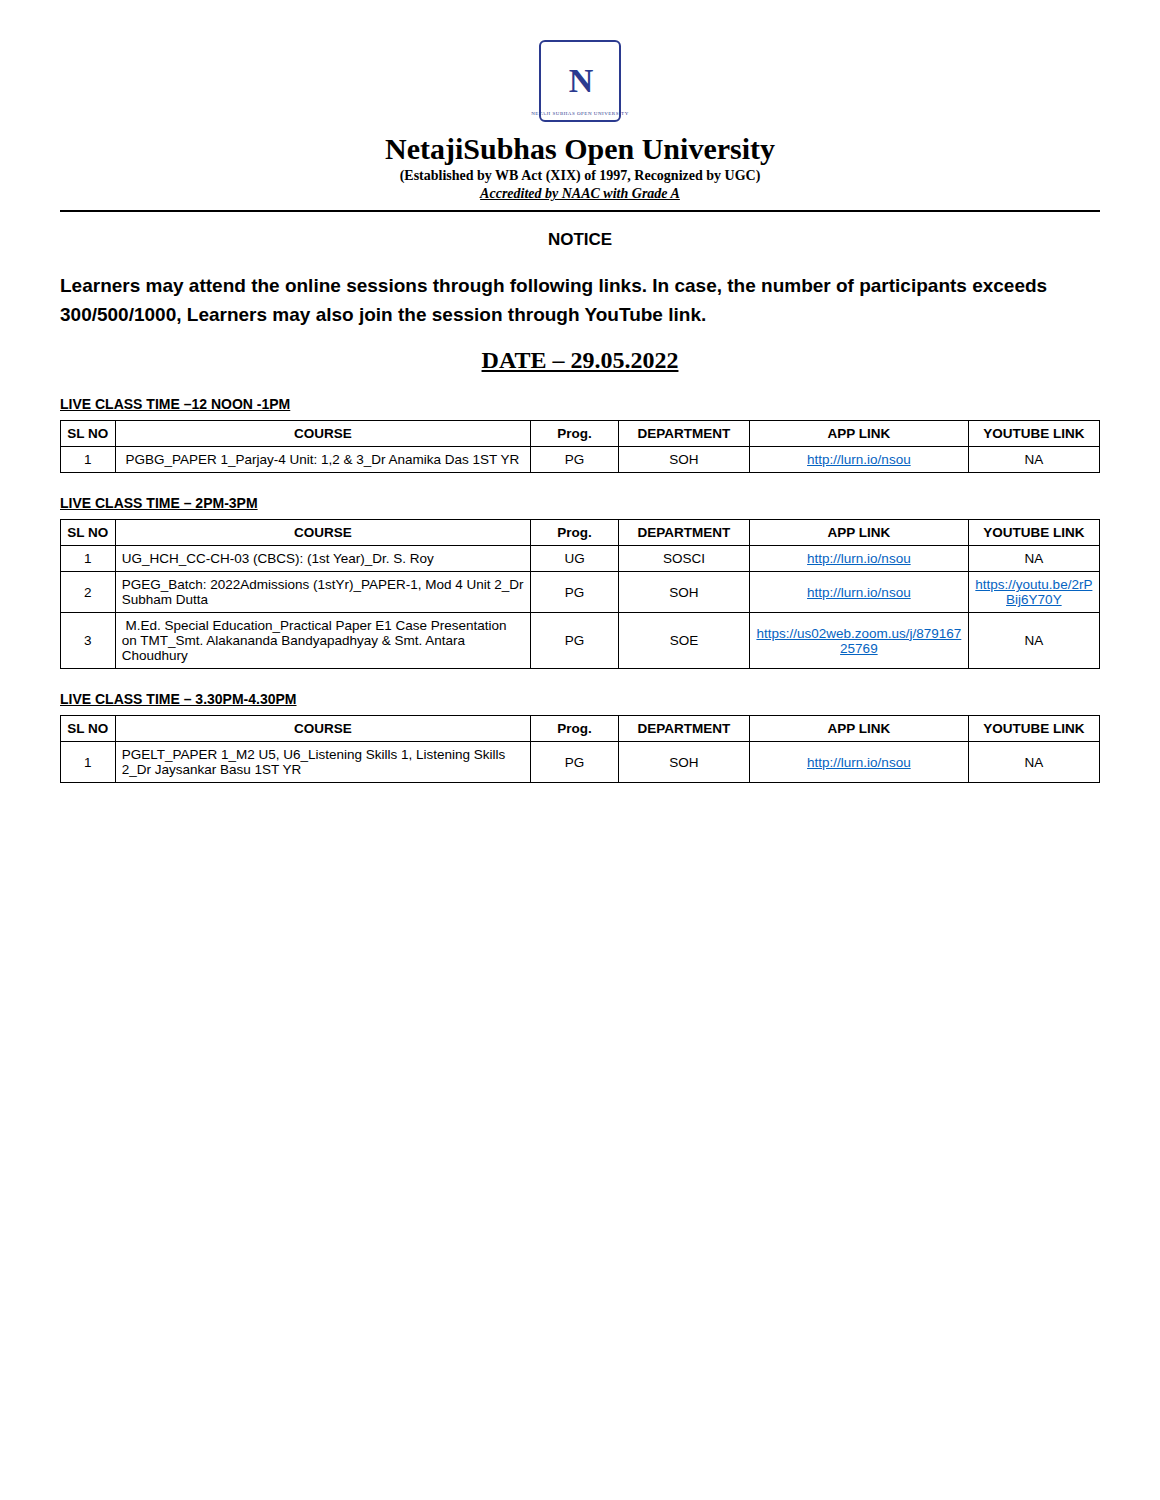N
NETAJI SUBHAS OPEN UNIVERSITY
NetajiSubhas Open University
(Established by WB Act (XIX) of 1997, Recognized by UGC)
Accredited by NAAC with Grade A
NOTICE
Learners may attend the online sessions through following links. In case, the number of participants exceeds 300/500/1000, Learners may also join the session through YouTube link.
DATE – 29.05.2022
LIVE CLASS TIME –12 NOON -1PM
| SL NO | COURSE | Prog. | DEPARTMENT | APP LINK | YOUTUBE LINK |
| --- | --- | --- | --- | --- | --- |
| 1 | PGBG_PAPER 1_Parjay-4 Unit: 1,2 & 3_Dr Anamika Das 1ST YR | PG | SOH | http://lurn.io/nsou | NA |
LIVE CLASS TIME – 2PM-3PM
| SL NO | COURSE | Prog. | DEPARTMENT | APP LINK | YOUTUBE LINK |
| --- | --- | --- | --- | --- | --- |
| 1 | UG_HCH_CC-CH-03 (CBCS): (1st Year)_Dr. S. Roy | UG | SOSCI | http://lurn.io/nsou | NA |
| 2 | PGEG_Batch: 2022Admissions (1stYr)_PAPER-1, Mod 4 Unit 2_Dr Subham Dutta | PG | SOH | http://lurn.io/nsou | https://youtu.be/2rPBij6Y70Y |
| 3 | M.Ed. Special Education_Practical Paper E1 Case Presentation on TMT_Smt. Alakananda Bandyapadhyay & Smt. Antara Choudhury | PG | SOE | https://us02web.zoom.us/j/87916725769 | NA |
LIVE CLASS TIME – 3.30PM-4.30PM
| SL NO | COURSE | Prog. | DEPARTMENT | APP LINK | YOUTUBE LINK |
| --- | --- | --- | --- | --- | --- |
| 1 | PGELT_PAPER 1_M2 U5, U6_Listening Skills 1, Listening Skills 2_Dr Jaysankar Basu 1ST YR | PG | SOH | http://lurn.io/nsou | NA |